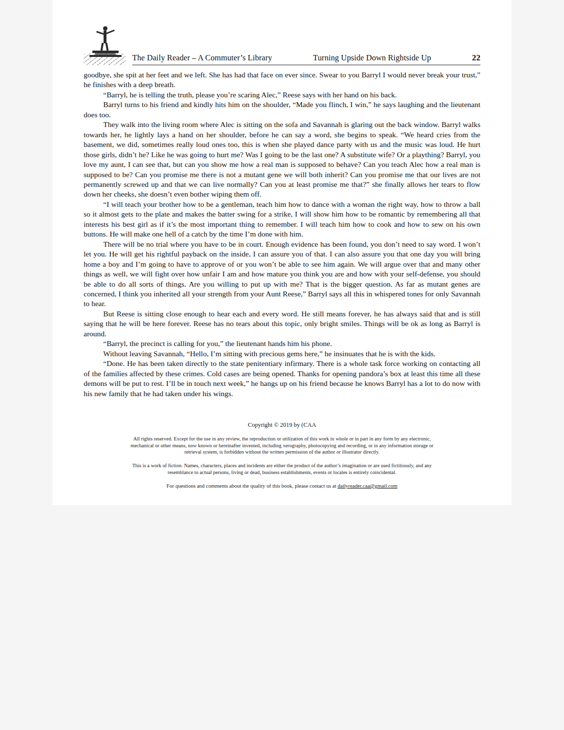The Daily Reader – A Commuter’s Library Turning Upside Down Rightside Up 22
goodbye, she spit at her feet and we left. She has had that face on ever since. Swear to you Barryl I would never break your trust,” he finishes with a deep breath.
“Barryl, he is telling the truth, please you’re scaring Alec,” Reese says with her hand on his back.
Barryl turns to his friend and kindly hits him on the shoulder, “Made you flinch, I win,” he says laughing and the lieutenant does too.
They walk into the living room where Alec is sitting on the sofa and Savannah is glaring out the back window. Barryl walks towards her, he lightly lays a hand on her shoulder, before he can say a word, she begins to speak. “We heard cries from the basement, we did, sometimes really loud ones too, this is when she played dance party with us and the music was loud. He hurt those girls, didn’t he? Like he was going to hurt me? Was I going to be the last one? A substitute wife? Or a plaything? Barryl, you love my aunt, I can see that, but can you show me how a real man is supposed to behave? Can you teach Alec how a real man is supposed to be? Can you promise me there is not a mutant gene we will both inherit? Can you promise me that our lives are not permanently screwed up and that we can live normally? Can you at least promise me that?” she finally allows her tears to flow down her cheeks, she doesn’t even bother wiping them off.
“I will teach your brother how to be a gentleman, teach him how to dance with a woman the right way, how to throw a ball so it almost gets to the plate and makes the batter swing for a strike, I will show him how to be romantic by remembering all that interests his best girl as if it’s the most important thing to remember. I will teach him how to cook and how to sew on his own buttons. He will make one hell of a catch by the time I’m done with him.
There will be no trial where you have to be in court. Enough evidence has been found, you don’t need to say word. I won’t let you. He will get his rightful payback on the inside, I can assure you of that. I can also assure you that one day you will bring home a boy and I’m going to have to approve of or you won’t be able to see him again. We will argue over that and many other things as well, we will fight over how unfair I am and how mature you think you are and how with your self-defense, you should be able to do all sorts of things. Are you willing to put up with me? That is the bigger question. As far as mutant genes are concerned, I think you inherited all your strength from your Aunt Reese,” Barryl says all this in whispered tones for only Savannah to hear.
But Reese is sitting close enough to hear each and every word. He still means forever, he has always said that and is still saying that he will be here forever. Reese has no tears about this topic, only bright smiles. Things will be ok as long as Barryl is around.
“Barryl, the precinct is calling for you,” the lieutenant hands him his phone.
Without leaving Savannah, “Hello, I’m sitting with precious gems here,” he insinuates that he is with the kids.
“Done. He has been taken directly to the state penitentiary infirmary. There is a whole task force working on contacting all of the families affected by these crimes. Cold cases are being opened. Thanks for opening pandora’s box at least this time all these demons will be put to rest. I’ll be in touch next week,” he hangs up on his friend because he knows Barryl has a lot to do now with his new family that he had taken under his wings.
Copyright © 2019 by (CAA
All rights reserved. Except for the use in any review, the reproduction or utilization of this work in whole or in part in any form by any electronic, mechanical or other means, now known or hereinafter invented, including xerography, photocopying and recording, or in any information storage or retrieval system, is forbidden without the written permission of the author or illustrator directly.
This is a work of fiction. Names, characters, places and incidents are either the product of the author’s imagination or are used fictitiously, and any resemblance to actual persons, living or dead, business establishments, events or locales is entirely coincidental.
For questions and comments about the quality of this book, please contact us at dailyreader.caa@gmail.com